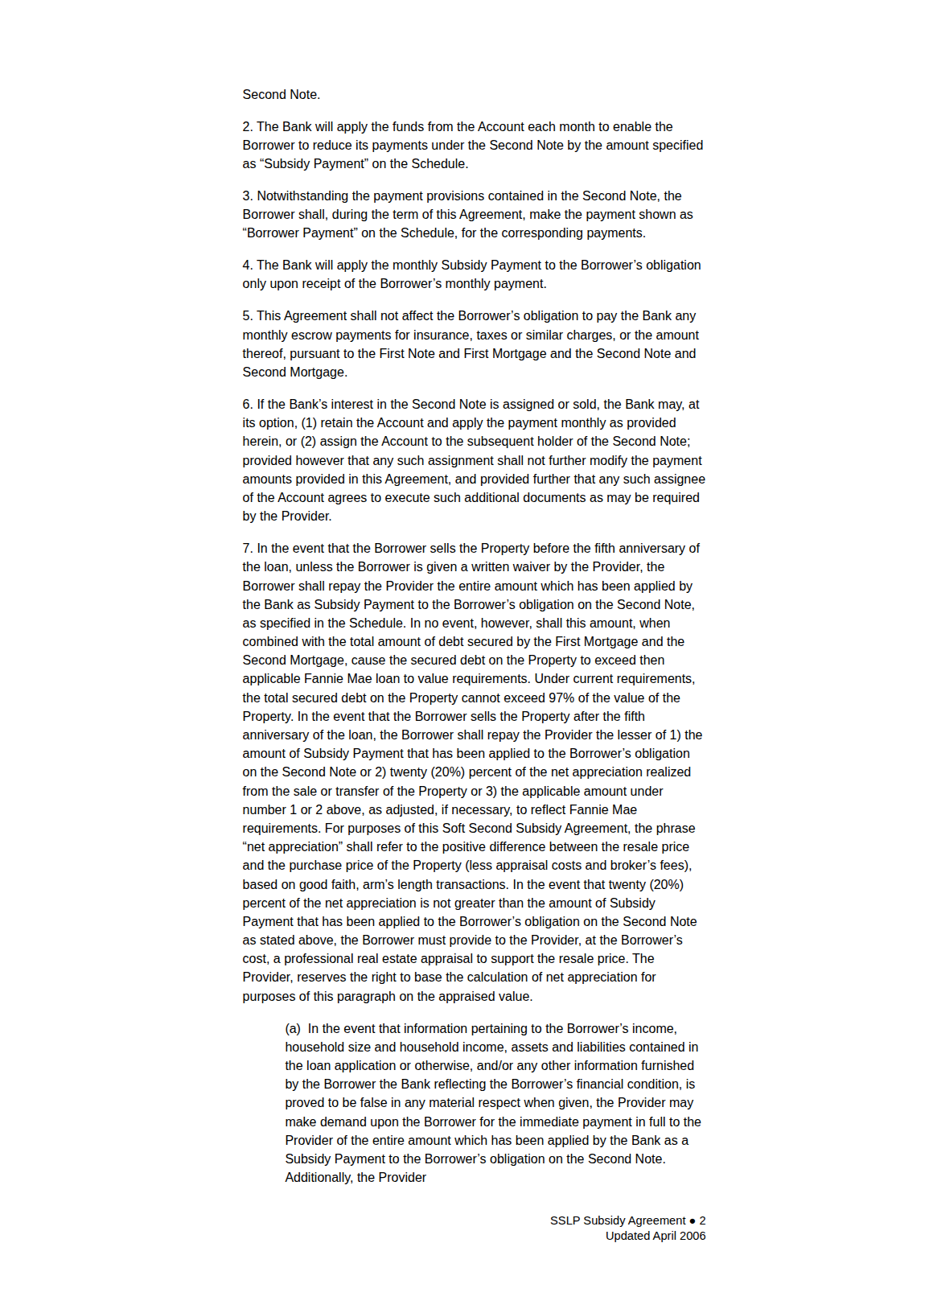Second Note.
2. The Bank will apply the funds from the Account each month to enable the Borrower to reduce its payments under the Second Note by the amount specified as “Subsidy Payment” on the Schedule.
3. Notwithstanding the payment provisions contained in the Second Note, the Borrower shall, during the term of this Agreement, make the payment shown as “Borrower Payment” on the Schedule, for the corresponding payments.
4. The Bank will apply the monthly Subsidy Payment to the Borrower’s obligation only upon receipt of the Borrower’s monthly payment.
5. This Agreement shall not affect the Borrower’s obligation to pay the Bank any monthly escrow payments for insurance, taxes or similar charges, or the amount thereof, pursuant to the First Note and First Mortgage and the Second Note and Second Mortgage.
6. If the Bank’s interest in the Second Note is assigned or sold, the Bank may, at its option, (1) retain the Account and apply the payment monthly as provided herein, or (2) assign the Account to the subsequent holder of the Second Note; provided however that any such assignment shall not further modify the payment amounts provided in this Agreement, and provided further that any such assignee of the Account agrees to execute such additional documents as may be required by the Provider.
7. In the event that the Borrower sells the Property before the fifth anniversary of the loan, unless the Borrower is given a written waiver by the Provider, the Borrower shall repay the Provider the entire amount which has been applied by the Bank as Subsidy Payment to the Borrower’s obligation on the Second Note, as specified in the Schedule. In no event, however, shall this amount, when combined with the total amount of debt secured by the First Mortgage and the Second Mortgage, cause the secured debt on the Property to exceed then applicable Fannie Mae loan to value requirements. Under current requirements, the total secured debt on the Property cannot exceed 97% of the value of the Property. In the event that the Borrower sells the Property after the fifth anniversary of the loan, the Borrower shall repay the Provider the lesser of 1) the amount of Subsidy Payment that has been applied to the Borrower’s obligation on the Second Note or 2) twenty (20%) percent of the net appreciation realized from the sale or transfer of the Property or 3) the applicable amount under number 1 or 2 above, as adjusted, if necessary, to reflect Fannie Mae requirements. For purposes of this Soft Second Subsidy Agreement, the phrase “net appreciation” shall refer to the positive difference between the resale price and the purchase price of the Property (less appraisal costs and broker’s fees), based on good faith, arm’s length transactions. In the event that twenty (20%) percent of the net appreciation is not greater than the amount of Subsidy Payment that has been applied to the Borrower’s obligation on the Second Note as stated above, the Borrower must provide to the Provider, at the Borrower’s cost, a professional real estate appraisal to support the resale price. The Provider, reserves the right to base the calculation of net appreciation for purposes of this paragraph on the appraised value.
(a) In the event that information pertaining to the Borrower’s income, household size and household income, assets and liabilities contained in the loan application or otherwise, and/or any other information furnished by the Borrower the Bank reflecting the Borrower’s financial condition, is proved to be false in any material respect when given, the Provider may make demand upon the Borrower for the immediate payment in full to the Provider of the entire amount which has been applied by the Bank as a Subsidy Payment to the Borrower’s obligation on the Second Note. Additionally, the Provider
SSLP Subsidy Agreement ● 2
Updated April 2006